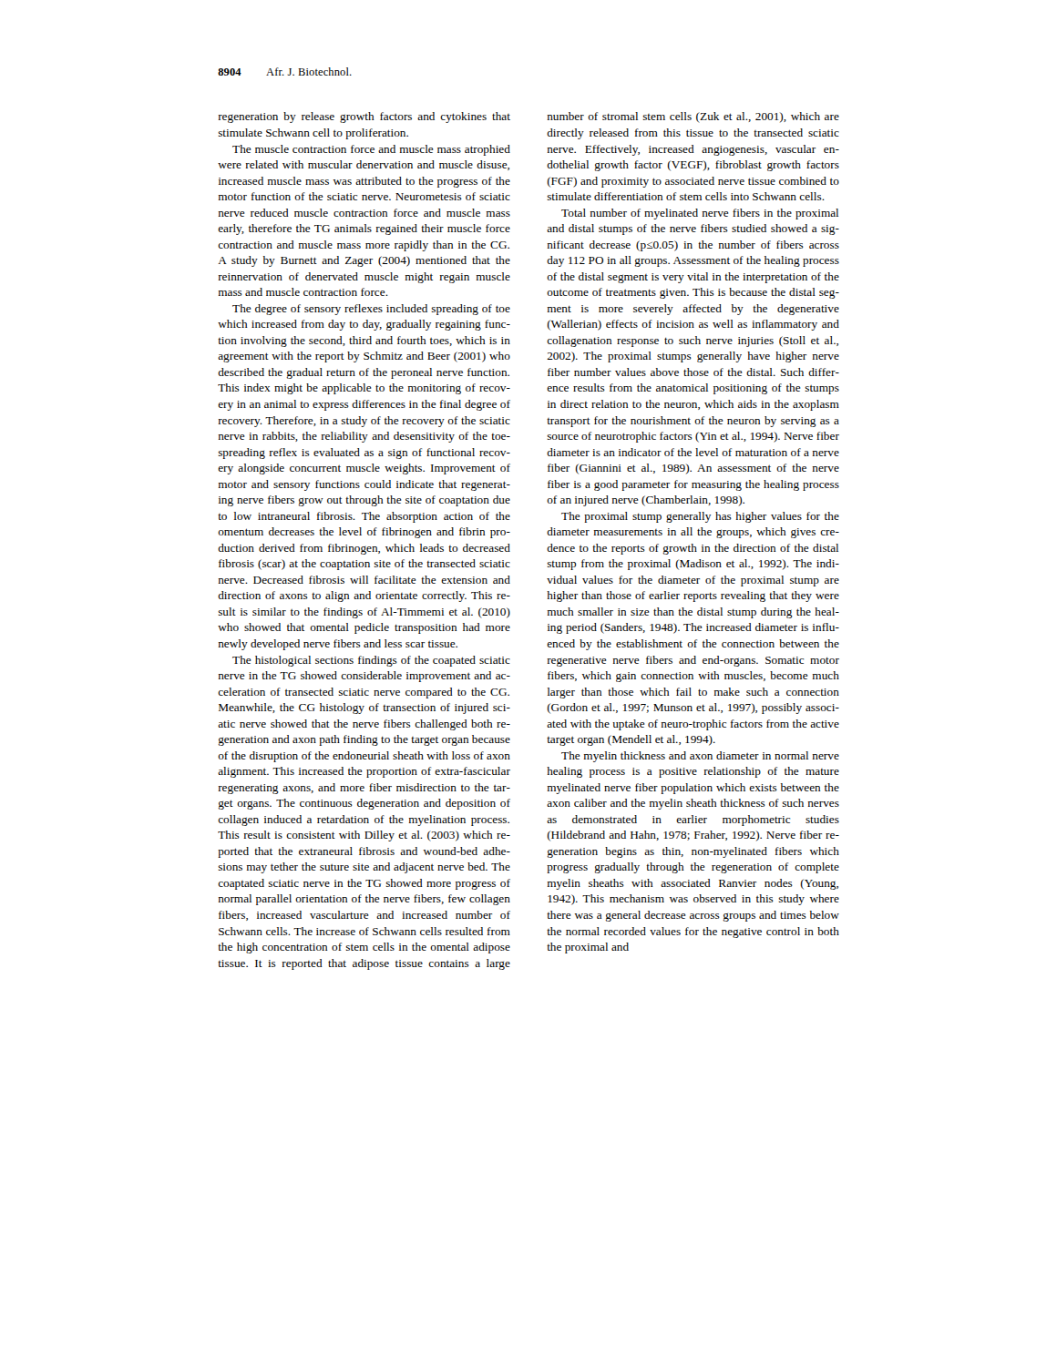8904 Afr. J. Biotechnol.
regeneration by release growth factors and cytokines that stimulate Schwann cell to proliferation.
The muscle contraction force and muscle mass atrophied were related with muscular denervation and muscle disuse, increased muscle mass was attributed to the progress of the motor function of the sciatic nerve. Neurometesis of sciatic nerve reduced muscle contraction force and muscle mass early, therefore the TG animals regained their muscle force contraction and muscle mass more rapidly than in the CG. A study by Burnett and Zager (2004) mentioned that the reinnervation of denervated muscle might regain muscle mass and muscle contraction force.
The degree of sensory reflexes included spreading of toe which increased from day to day, gradually regaining function involving the second, third and fourth toes, which is in agreement with the report by Schmitz and Beer (2001) who described the gradual return of the peroneal nerve function. This index might be applicable to the monitoring of recovery in an animal to express differences in the final degree of recovery. Therefore, in a study of the recovery of the sciatic nerve in rabbits, the reliability and desensitivity of the toe-spreading reflex is evaluated as a sign of functional recovery alongside concurrent muscle weights. Improvement of motor and sensory functions could indicate that regenerating nerve fibers grow out through the site of coaptation due to low intraneural fibrosis. The absorption action of the omentum decreases the level of fibrinogen and fibrin production derived from fibrinogen, which leads to decreased fibrosis (scar) at the coaptation site of the transected sciatic nerve. Decreased fibrosis will facilitate the extension and direction of axons to align and orientate correctly. This result is similar to the findings of Al-Timmemi et al. (2010) who showed that omental pedicle transposition had more newly developed nerve fibers and less scar tissue.
The histological sections findings of the coapated sciatic nerve in the TG showed considerable improvement and acceleration of transected sciatic nerve compared to the CG. Meanwhile, the CG histology of transection of injured sciatic nerve showed that the nerve fibers challenged both regeneration and axon path finding to the target organ because of the disruption of the endoneurial sheath with loss of axon alignment. This increased the proportion of extra-fascicular regenerating axons, and more fiber misdirection to the target organs. The continuous degeneration and deposition of collagen induced a retardation of the myelination process. This result is consistent with Dilley et al. (2003) which reported that the extraneural fibrosis and wound-bed adhesions may tether the suture site and adjacent nerve bed. The coaptated sciatic nerve in the TG showed more progress of normal parallel orientation of the nerve fibers, few collagen fibers, increased vascularture and increased number of Schwann cells. The increase of Schwann cells resulted from the high concentration of stem cells in the omental adipose tissue. It is reported that adipose tissue contains a large number of stromal stem cells (Zuk et al., 2001), which are directly released from this tissue to the transected sciatic nerve. Effectively, increased angiogenesis, vascular endothelial growth factor (VEGF), fibroblast growth factors (FGF) and proximity to associated nerve tissue combined to stimulate differentiation of stem cells into Schwann cells.
Total number of myelinated nerve fibers in the proximal and distal stumps of the nerve fibers studied showed a significant decrease (p≤0.05) in the number of fibers across day 112 PO in all groups. Assessment of the healing process of the distal segment is very vital in the interpretation of the outcome of treatments given. This is because the distal segment is more severely affected by the degenerative (Wallerian) effects of incision as well as inflammatory and collagenation response to such nerve injuries (Stoll et al., 2002). The proximal stumps generally have higher nerve fiber number values above those of the distal. Such difference results from the anatomical positioning of the stumps in direct relation to the neuron, which aids in the axoplasm transport for the nourishment of the neuron by serving as a source of neurotrophic factors (Yin et al., 1994). Nerve fiber diameter is an indicator of the level of maturation of a nerve fiber (Giannini et al., 1989). An assessment of the nerve fiber is a good parameter for measuring the healing process of an injured nerve (Chamberlain, 1998).
The proximal stump generally has higher values for the diameter measurements in all the groups, which gives credence to the reports of growth in the direction of the distal stump from the proximal (Madison et al., 1992). The individual values for the diameter of the proximal stump are higher than those of earlier reports revealing that they were much smaller in size than the distal stump during the healing period (Sanders, 1948). The increased diameter is influenced by the establishment of the connection between the regenerative nerve fibers and end-organs. Somatic motor fibers, which gain connection with muscles, become much larger than those which fail to make such a connection (Gordon et al., 1997; Munson et al., 1997), possibly associated with the uptake of neuro-trophic factors from the active target organ (Mendell et al., 1994).
The myelin thickness and axon diameter in normal nerve healing process is a positive relationship of the mature myelinated nerve fiber population which exists between the axon caliber and the myelin sheath thickness of such nerves as demonstrated in earlier morphometric studies (Hildebrand and Hahn, 1978; Fraher, 1992). Nerve fiber regeneration begins as thin, non-myelinated fibers which progress gradually through the regeneration of complete myelin sheaths with associated Ranvier nodes (Young, 1942). This mechanism was observed in this study where there was a general decrease across groups and times below the normal recorded values for the negative control in both the proximal and